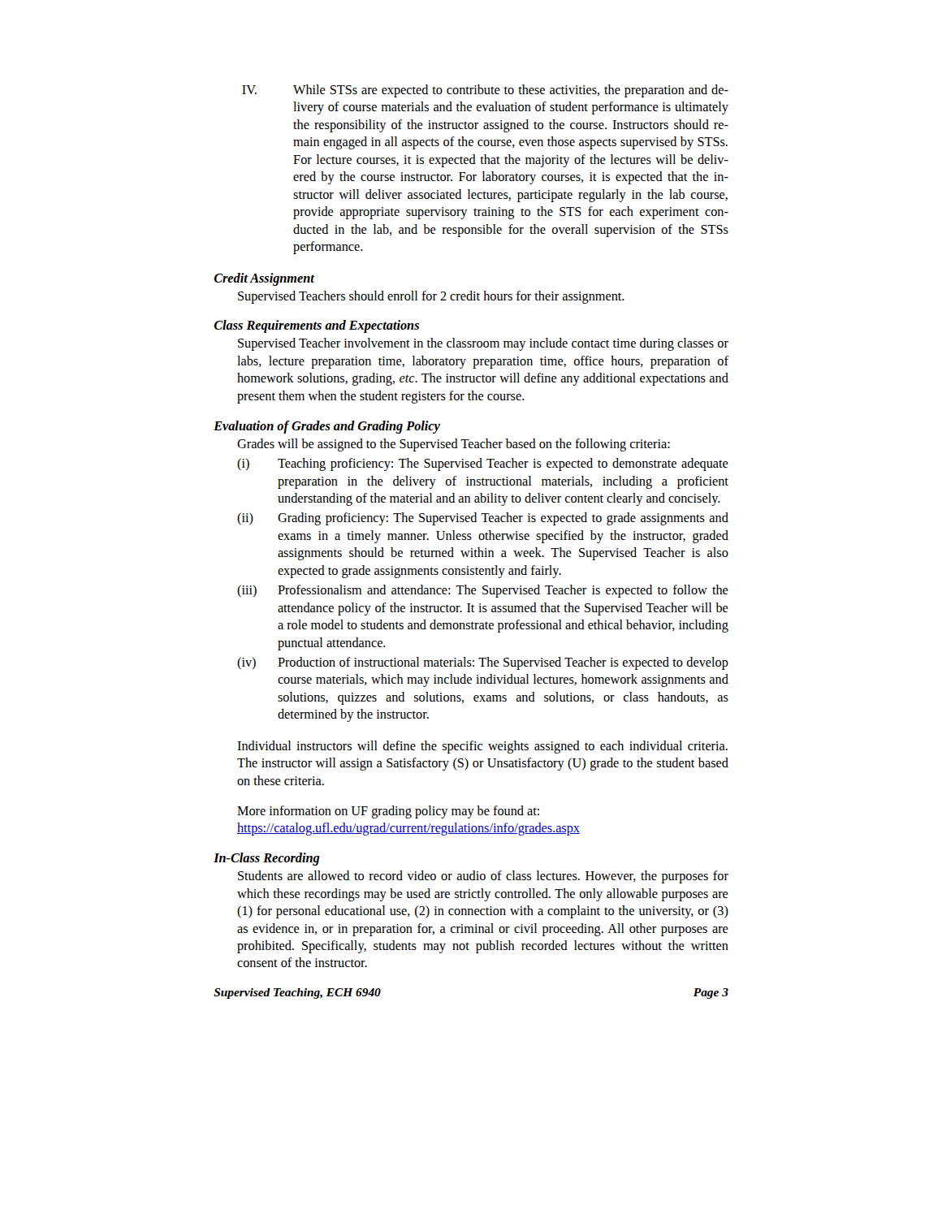IV.
While STSs are expected to contribute to these activities, the preparation and delivery of course materials and the evaluation of student performance is ultimately the responsibility of the instructor assigned to the course. Instructors should remain engaged in all aspects of the course, even those aspects supervised by STSs. For lecture courses, it is expected that the majority of the lectures will be delivered by the course instructor. For laboratory courses, it is expected that the instructor will deliver associated lectures, participate regularly in the lab course, provide appropriate supervisory training to the STS for each experiment conducted in the lab, and be responsible for the overall supervision of the STSs performance.
Credit Assignment
Supervised Teachers should enroll for 2 credit hours for their assignment.
Class Requirements and Expectations
Supervised Teacher involvement in the classroom may include contact time during classes or labs, lecture preparation time, laboratory preparation time, office hours, preparation of homework solutions, grading, etc. The instructor will define any additional expectations and present them when the student registers for the course.
Evaluation of Grades and Grading Policy
Grades will be assigned to the Supervised Teacher based on the following criteria:
(i) Teaching proficiency: The Supervised Teacher is expected to demonstrate adequate preparation in the delivery of instructional materials, including a proficient understanding of the material and an ability to deliver content clearly and concisely.
(ii) Grading proficiency: The Supervised Teacher is expected to grade assignments and exams in a timely manner. Unless otherwise specified by the instructor, graded assignments should be returned within a week. The Supervised Teacher is also expected to grade assignments consistently and fairly.
(iii) Professionalism and attendance: The Supervised Teacher is expected to follow the attendance policy of the instructor. It is assumed that the Supervised Teacher will be a role model to students and demonstrate professional and ethical behavior, including punctual attendance.
(iv) Production of instructional materials: The Supervised Teacher is expected to develop course materials, which may include individual lectures, homework assignments and solutions, quizzes and solutions, exams and solutions, or class handouts, as determined by the instructor.
Individual instructors will define the specific weights assigned to each individual criteria. The instructor will assign a Satisfactory (S) or Unsatisfactory (U) grade to the student based on these criteria.
More information on UF grading policy may be found at:
https://catalog.ufl.edu/ugrad/current/regulations/info/grades.aspx
In-Class Recording
Students are allowed to record video or audio of class lectures. However, the purposes for which these recordings may be used are strictly controlled. The only allowable purposes are (1) for personal educational use, (2) in connection with a complaint to the university, or (3) as evidence in, or in preparation for, a criminal or civil proceeding. All other purposes are prohibited. Specifically, students may not publish recorded lectures without the written consent of the instructor.
Supervised Teaching, ECH 6940 Page 3